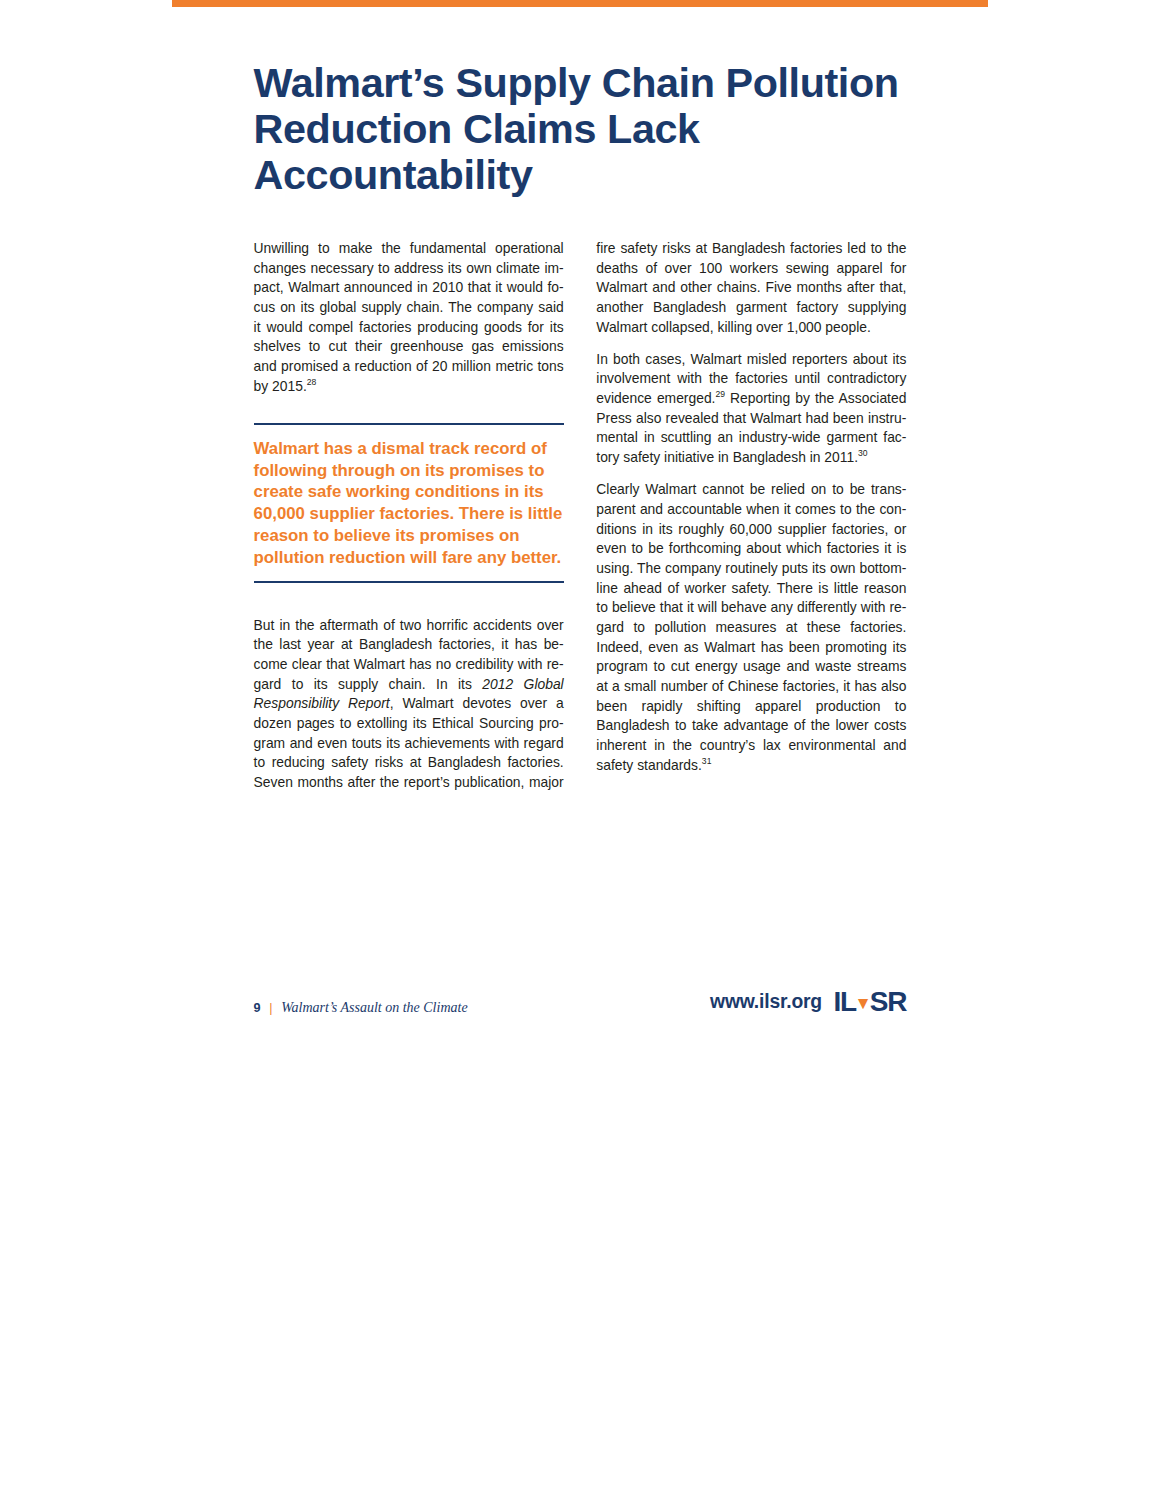Walmart’s Supply Chain Pollution
Reduction Claims Lack Accountability
Unwilling to make the fundamental operational changes necessary to address its own climate impact, Walmart announced in 2010 that it would focus on its global supply chain. The company said it would compel factories producing goods for its shelves to cut their greenhouse gas emissions and promised a reduction of 20 million metric tons by 2015.28
Walmart has a dismal track record of following through on its promises to create safe working conditions in its 60,000 supplier factories. There is little reason to believe its promises on pollution reduction will fare any better.
But in the aftermath of two horrific accidents over the last year at Bangladesh factories, it has become clear that Walmart has no credibility with regard to its supply chain. In its 2012 Global Responsibility Report, Walmart devotes over a dozen pages to extolling its Ethical Sourcing program and even touts its achievements with regard to reducing safety risks at Bangladesh factories. Seven months after the report’s publication, major fire safety risks at Bangladesh factories led to the deaths of over 100 workers sewing apparel for Walmart and other chains. Five months after that, another Bangladesh garment factory supplying Walmart collapsed, killing over 1,000 people.
In both cases, Walmart misled reporters about its involvement with the factories until contradictory evidence emerged.29 Reporting by the Associated Press also revealed that Walmart had been instrumental in scuttling an industry-wide garment factory safety initiative in Bangladesh in 2011.30
Clearly Walmart cannot be relied on to be transparent and accountable when it comes to the conditions in its roughly 60,000 supplier factories, or even to be forthcoming about which factories it is using. The company routinely puts its own bottom-line ahead of worker safety. There is little reason to believe that it will behave any differently with regard to pollution measures at these factories. Indeed, even as Walmart has been promoting its program to cut energy usage and waste streams at a small number of Chinese factories, it has also been rapidly shifting apparel production to Bangladesh to take advantage of the lower costs inherent in the country’s lax environmental and safety standards.31
9 | Walmart’s Assault on the Climate
www.ilsr.org IL▼SR